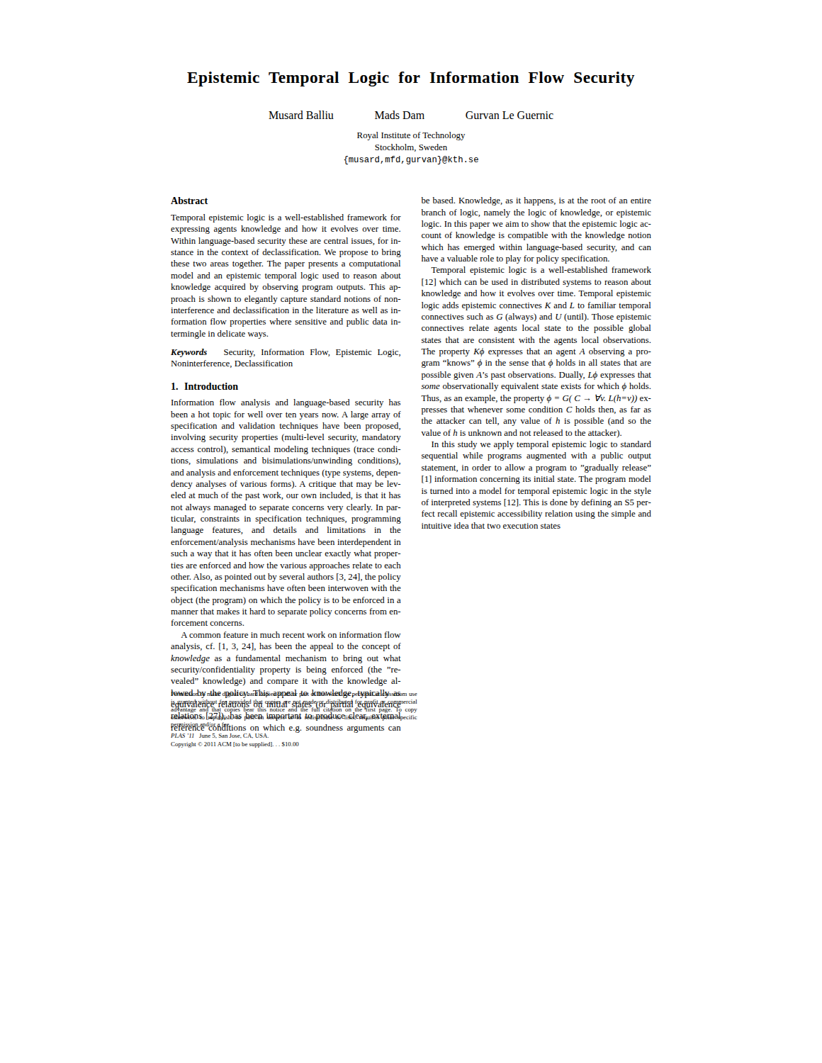Epistemic Temporal Logic for Information Flow Security
Musard Balliu Mads Dam Gurvan Le Guernic
Royal Institute of Technology
Stockholm, Sweden
{musard,mfd,gurvan}@kth.se
Abstract
Temporal epistemic logic is a well-established framework for expressing agents knowledge and how it evolves over time. Within language-based security these are central issues, for instance in the context of declassification. We propose to bring these two areas together. The paper presents a computational model and an epistemic temporal logic used to reason about knowledge acquired by observing program outputs. This approach is shown to elegantly capture standard notions of noninterference and declassification in the literature as well as information flow properties where sensitive and public data intermingle in delicate ways.
Keywords Security, Information Flow, Epistemic Logic, Noninterference, Declassification
1. Introduction
Information flow analysis and language-based security has been a hot topic for well over ten years now. A large array of specification and validation techniques have been proposed, involving security properties (multi-level security, mandatory access control), semantical modeling techniques (trace conditions, simulations and bisimulations/unwinding conditions), and analysis and enforcement techniques (type systems, dependency analyses of various forms). A critique that may be leveled at much of the past work, our own included, is that it has not always managed to separate concerns very clearly. In particular, constraints in specification techniques, programming language features, and details and limitations in the enforcement/analysis mechanisms have been interdependent in such a way that it has often been unclear exactly what properties are enforced and how the various approaches relate to each other. Also, as pointed out by several authors [3, 24], the policy specification mechanisms have often been interwoven with the object (the program) on which the policy is to be enforced in a manner that makes it hard to separate policy concerns from enforcement concerns.
A common feature in much recent work on information flow analysis, cf. [1, 3, 24], has been the appeal to the concept of knowledge as a fundamental mechanism to bring out what security/confidentiality property is being enforced (the ”revealed” knowledge) and compare it with the knowledge allowed by the policy. This appeal to knowledge, typically as equivalence relations on initial states (or partial equivalence relations [27]), has been important to produce clear, external reference conditions on which e.g. soundness arguments can be based. Knowledge, as it happens, is at the root of an entire branch of logic, namely the logic of knowledge, or epistemic logic. In this paper we aim to show that the epistemic logic account of knowledge is compatible with the knowledge notion which has emerged within language-based security, and can have a valuable role to play for policy specification.
Temporal epistemic logic is a well-established framework [12] which can be used in distributed systems to reason about knowledge and how it evolves over time. Temporal epistemic logic adds epistemic connectives K and L to familiar temporal connectives such as G (always) and U (until). Those epistemic connectives relate agents local state to the possible global states that are consistent with the agents local observations. The property Kϕ expresses that an agent A observing a program “knows” ϕ in the sense that ϕ holds in all states that are possible given A’s past observations. Dually, Lϕ expresses that some observationally equivalent state exists for which ϕ holds. Thus, as an example, the property ϕ = G( C → ∀v. L(h=v)) expresses that whenever some condition C holds then, as far as the attacker can tell, any value of h is possible (and so the value of h is unknown and not released to the attacker).
In this study we apply temporal epistemic logic to standard sequential while programs augmented with a public output statement, in order to allow a program to ”gradually release” [1] information concerning its initial state. The program model is turned into a model for temporal epistemic logic in the style of interpreted systems [12]. This is done by defining an S5 perfect recall epistemic accessibility relation using the simple and intuitive idea that two execution states
Permission to make digital or hard copies of all or part of this work for personal or classroom use is granted without fee provided that copies are not made or distributed for profit or commercial advantage and that copies bear this notice and the full citation on the first page. To copy otherwise, to republish, to post on servers or to redistribute to lists, requires prior specific permission and/or a fee.
PLAS ’11 June 5, San Jose, CA, USA.
Copyright © 2011 ACM [to be supplied]. . . $10.00